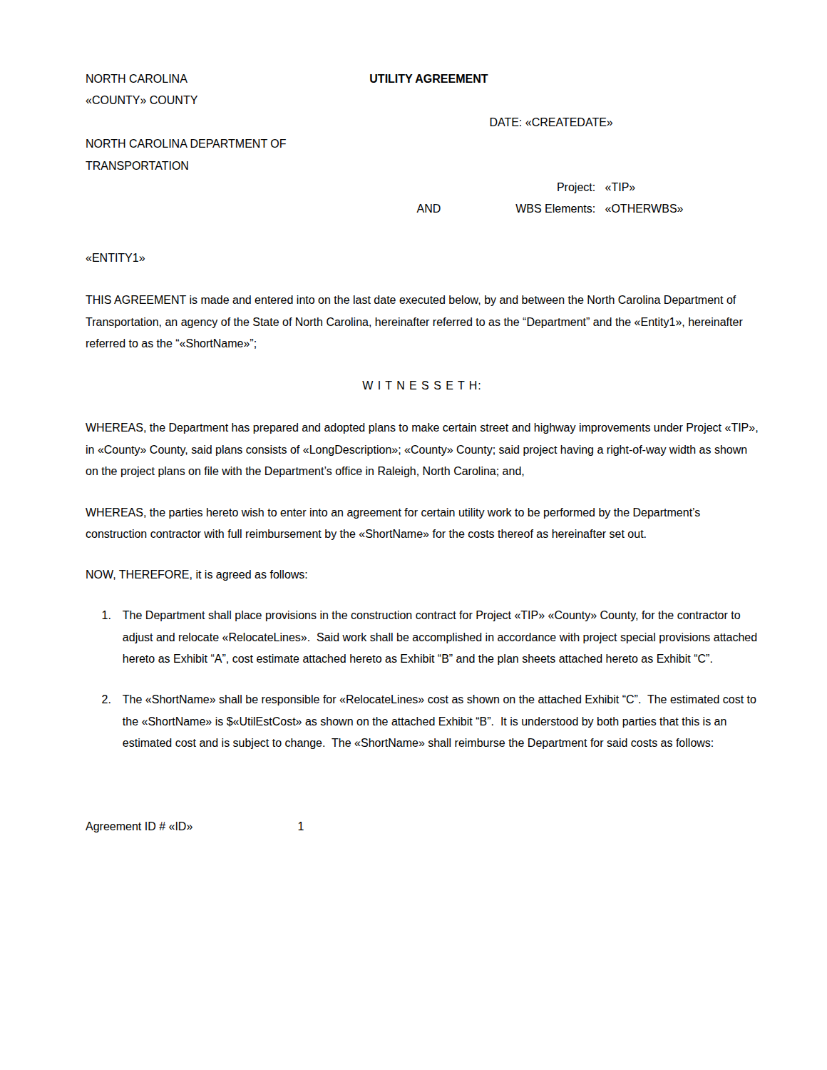| NORTH CAROLINA | UTILITY AGREEMENT | |
| «COUNTY» COUNTY | | |
| | | DATE: «CREATEDATE» |
| NORTH CAROLINA DEPARTMENT OF | | |
| TRANSPORTATION | | |
| | | Project: «TIP» |
| | AND | WBS Elements: «OTHERWBS» |
«ENTITY1»
THIS AGREEMENT is made and entered into on the last date executed below, by and between the North Carolina Department of Transportation, an agency of the State of North Carolina, hereinafter referred to as the “Department” and the «Entity1», hereinafter referred to as the “«ShortName»”;
W I T N E S S E T H:
WHEREAS, the Department has prepared and adopted plans to make certain street and highway improvements under Project «TIP», in «County» County, said plans consists of «LongDescription»; «County» County; said project having a right-of-way width as shown on the project plans on file with the Department’s office in Raleigh, North Carolina; and,
WHEREAS, the parties hereto wish to enter into an agreement for certain utility work to be performed by the Department’s construction contractor with full reimbursement by the «ShortName» for the costs thereof as hereinafter set out.
NOW, THEREFORE, it is agreed as follows:
The Department shall place provisions in the construction contract for Project «TIP» «County» County, for the contractor to adjust and relocate «RelocateLines». Said work shall be accomplished in accordance with project special provisions attached hereto as Exhibit “A”, cost estimate attached hereto as Exhibit “B” and the plan sheets attached hereto as Exhibit “C”.
The «ShortName» shall be responsible for «RelocateLines» cost as shown on the attached Exhibit “C”. The estimated cost to the «ShortName» is $«UtilEstCost» as shown on the attached Exhibit “B”. It is understood by both parties that this is an estimated cost and is subject to change. The «ShortName» shall reimburse the Department for said costs as follows:
Agreement ID # «ID» 1